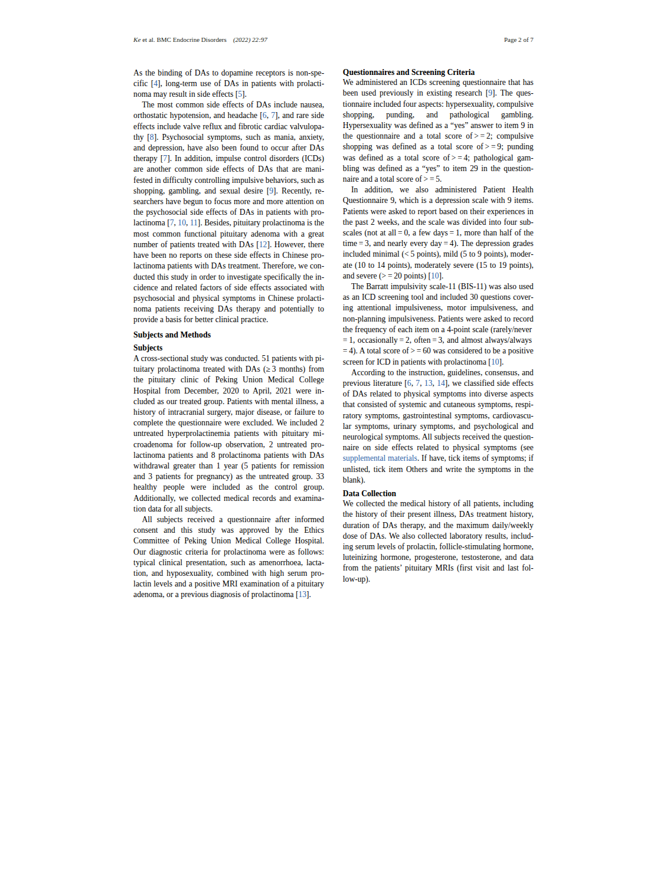Ke et al. BMC Endocrine Disorders (2022) 22:97
Page 2 of 7
As the binding of DAs to dopamine receptors is non-specific [4], long-term use of DAs in patients with prolactinoma may result in side effects [5].
The most common side effects of DAs include nausea, orthostatic hypotension, and headache [6, 7], and rare side effects include valve reflux and fibrotic cardiac valvulopathy [8]. Psychosocial symptoms, such as mania, anxiety, and depression, have also been found to occur after DAs therapy [7]. In addition, impulse control disorders (ICDs) are another common side effects of DAs that are manifested in difficulty controlling impulsive behaviors, such as shopping, gambling, and sexual desire [9]. Recently, researchers have begun to focus more and more attention on the psychosocial side effects of DAs in patients with prolactinoma [7, 10, 11]. Besides, pituitary prolactinoma is the most common functional pituitary adenoma with a great number of patients treated with DAs [12]. However, there have been no reports on these side effects in Chinese prolactinoma patients with DAs treatment. Therefore, we conducted this study in order to investigate specifically the incidence and related factors of side effects associated with psychosocial and physical symptoms in Chinese prolactinoma patients receiving DAs therapy and potentially to provide a basis for better clinical practice.
Subjects and Methods
Subjects
A cross-sectional study was conducted. 51 patients with pituitary prolactinoma treated with DAs (≥ 3 months) from the pituitary clinic of Peking Union Medical College Hospital from December, 2020 to April, 2021 were included as our treated group. Patients with mental illness, a history of intracranial surgery, major disease, or failure to complete the questionnaire were excluded. We included 2 untreated hyperprolactinemia patients with pituitary microadenoma for follow-up observation, 2 untreated prolactinoma patients and 8 prolactinoma patients with DAs withdrawal greater than 1 year (5 patients for remission and 3 patients for pregnancy) as the untreated group. 33 healthy people were included as the control group. Additionally, we collected medical records and examination data for all subjects.
All subjects received a questionnaire after informed consent and this study was approved by the Ethics Committee of Peking Union Medical College Hospital. Our diagnostic criteria for prolactinoma were as follows: typical clinical presentation, such as amenorrhoea, lactation, and hyposexuality, combined with high serum prolactin levels and a positive MRI examination of a pituitary adenoma, or a previous diagnosis of prolactinoma [13].
Questionnaires and Screening Criteria
We administered an ICDs screening questionnaire that has been used previously in existing research [9]. The questionnaire included four aspects: hypersexuality, compulsive shopping, punding, and pathological gambling. Hypersexuality was defined as a “yes” answer to item 9 in the questionnaire and a total score of > = 2; compulsive shopping was defined as a total score of > = 9; punding was defined as a total score of > = 4; pathological gambling was defined as a “yes” to item 29 in the questionnaire and a total score of > = 5.
In addition, we also administered Patient Health Questionnaire 9, which is a depression scale with 9 items. Patients were asked to report based on their experiences in the past 2 weeks, and the scale was divided into four subscales (not at all = 0, a few days = 1, more than half of the time = 3, and nearly every day = 4). The depression grades included minimal (< 5 points), mild (5 to 9 points), moderate (10 to 14 points), moderately severe (15 to 19 points), and severe (> = 20 points) [10].
The Barratt impulsivity scale-11 (BIS-11) was also used as an ICD screening tool and included 30 questions covering attentional impulsiveness, motor impulsiveness, and non-planning impulsiveness. Patients were asked to record the frequency of each item on a 4-point scale (rarely/never = 1, occasionally = 2, often = 3, and almost always/always = 4). A total score of > = 60 was considered to be a positive screen for ICD in patients with prolactinoma [10].
According to the instruction, guidelines, consensus, and previous literature [6, 7, 13, 14], we classified side effects of DAs related to physical symptoms into diverse aspects that consisted of systemic and cutaneous symptoms, respiratory symptoms, gastrointestinal symptoms, cardiovascular symptoms, urinary symptoms, and psychological and neurological symptoms. All subjects received the questionnaire on side effects related to physical symptoms (see supplemental materials. If have, tick items of symptoms; if unlisted, tick item Others and write the symptoms in the blank).
Data Collection
We collected the medical history of all patients, including the history of their present illness, DAs treatment history, duration of DAs therapy, and the maximum daily/weekly dose of DAs. We also collected laboratory results, including serum levels of prolactin, follicle-stimulating hormone, luteinizing hormone, progesterone, testosterone, and data from the patients’ pituitary MRIs (first visit and last follow-up).